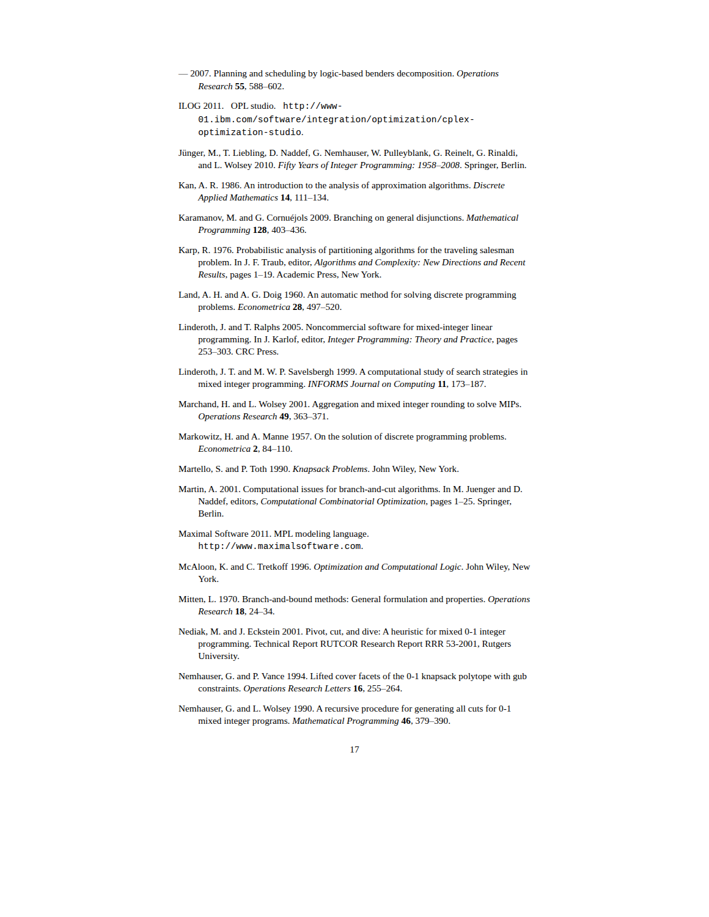— 2007. Planning and scheduling by logic-based benders decomposition. Operations Research 55, 588–602.
ILOG 2011. OPL studio. http://www-01.ibm.com/software/integration/optimization/cplex-optimization-studio.
Jünger, M., T. Liebling, D. Naddef, G. Nemhauser, W. Pulleyblank, G. Reinelt, G. Rinaldi, and L. Wolsey 2010. Fifty Years of Integer Programming: 1958–2008. Springer, Berlin.
Kan, A. R. 1986. An introduction to the analysis of approximation algorithms. Discrete Applied Mathematics 14, 111–134.
Karamanov, M. and G. Cornuéjols 2009. Branching on general disjunctions. Mathematical Programming 128, 403–436.
Karp, R. 1976. Probabilistic analysis of partitioning algorithms for the traveling salesman problem. In J. F. Traub, editor, Algorithms and Complexity: New Directions and Recent Results, pages 1–19. Academic Press, New York.
Land, A. H. and A. G. Doig 1960. An automatic method for solving discrete programming problems. Econometrica 28, 497–520.
Linderoth, J. and T. Ralphs 2005. Noncommercial software for mixed-integer linear programming. In J. Karlof, editor, Integer Programming: Theory and Practice, pages 253–303. CRC Press.
Linderoth, J. T. and M. W. P. Savelsbergh 1999. A computational study of search strategies in mixed integer programming. INFORMS Journal on Computing 11, 173–187.
Marchand, H. and L. Wolsey 2001. Aggregation and mixed integer rounding to solve MIPs. Operations Research 49, 363–371.
Markowitz, H. and A. Manne 1957. On the solution of discrete programming problems. Econometrica 2, 84–110.
Martello, S. and P. Toth 1990. Knapsack Problems. John Wiley, New York.
Martin, A. 2001. Computational issues for branch-and-cut algorithms. In M. Juenger and D. Naddef, editors, Computational Combinatorial Optimization, pages 1–25. Springer, Berlin.
Maximal Software 2011. MPL modeling language. http://www.maximalsoftware.com.
McAloon, K. and C. Tretkoff 1996. Optimization and Computational Logic. John Wiley, New York.
Mitten, L. 1970. Branch-and-bound methods: General formulation and properties. Operations Research 18, 24–34.
Nediak, M. and J. Eckstein 2001. Pivot, cut, and dive: A heuristic for mixed 0-1 integer programming. Technical Report RUTCOR Research Report RRR 53-2001, Rutgers University.
Nemhauser, G. and P. Vance 1994. Lifted cover facets of the 0-1 knapsack polytope with gub constraints. Operations Research Letters 16, 255–264.
Nemhauser, G. and L. Wolsey 1990. A recursive procedure for generating all cuts for 0-1 mixed integer programs. Mathematical Programming 46, 379–390.
17